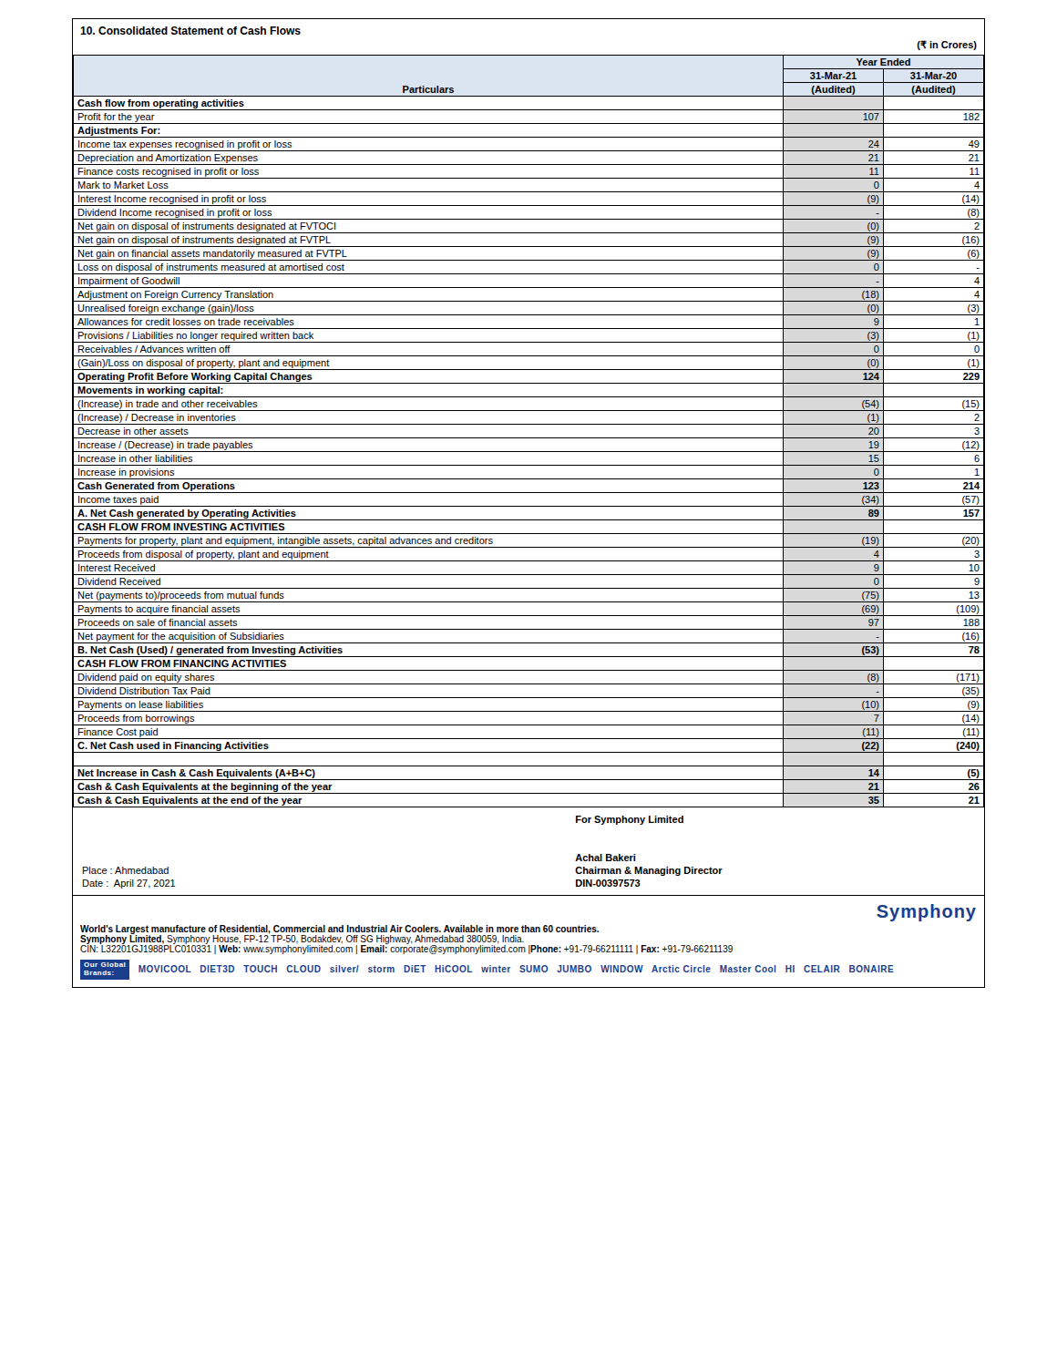10. Consolidated Statement of Cash Flows
(₹ in Crores)
| Particulars | Year Ended |
| --- | --- |
| 31-Mar-21 | 31-Mar-20 |
| (Audited) | (Audited) |
| Cash flow from operating activities | | |
| Profit for the year | 107 | 182 |
| Adjustments For: | | |
| Income tax expenses recognised in profit or loss | 24 | 49 |
| Depreciation and Amortization Expenses | 21 | 21 |
| Finance costs recognised in profit or loss | 11 | 11 |
| Mark to Market Loss | 0 | 4 |
| Interest Income recognised in profit or loss | (9) | (14) |
| Dividend Income recognised in profit or loss | - | (8) |
| Net gain on disposal of instruments designated at FVTOCI | (0) | 2 |
| Net gain on disposal of instruments designated at FVTPL | (9) | (16) |
| Net gain on financial assets mandatorily measured at FVTPL | (9) | (6) |
| Loss on disposal of instruments measured at amortised cost | 0 | - |
| Impairment of Goodwill | - | 4 |
| Adjustment on Foreign Currency Translation | (18) | 4 |
| Unrealised foreign exchange (gain)/loss | (0) | (3) |
| Allowances for credit losses on trade receivables | 9 | 1 |
| Provisions / Liabilities no longer required written back | (3) | (1) |
| Receivables / Advances written off | 0 | 0 |
| (Gain)/Loss on disposal of property, plant and equipment | (0) | (1) |
| Operating Profit Before Working Capital Changes | 124 | 229 |
| Movements in working capital: | | |
| (Increase) in trade and other receivables | (54) | (15) |
| (Increase) / Decrease in inventories | (1) | 2 |
| Decrease in other assets | 20 | 3 |
| Increase / (Decrease) in trade payables | 19 | (12) |
| Increase in other liabilities | 15 | 6 |
| Increase in provisions | 0 | 1 |
| Cash Generated from Operations | 123 | 214 |
| Income taxes paid | (34) | (57) |
| A. Net Cash generated by Operating Activities | 89 | 157 |
| CASH FLOW FROM INVESTING ACTIVITIES | | |
| Payments for property, plant and equipment, intangible assets, capital advances and creditors | (19) | (20) |
| Proceeds from disposal of property, plant and equipment | 4 | 3 |
| Interest Received | 9 | 10 |
| Dividend Received | 0 | 9 |
| Net (payments to)/proceeds from mutual funds | (75) | 13 |
| Payments to acquire financial assets | (69) | (109) |
| Proceeds on sale of financial assets | 97 | 188 |
| Net payment for the acquisition of Subsidiaries | - | (16) |
| B. Net Cash (Used) / generated from Investing Activities | (53) | 78 |
| CASH FLOW FROM FINANCING ACTIVITIES | | |
| Dividend paid on equity shares | (8) | (171) |
| Dividend Distribution Tax Paid | - | (35) |
| Payments on lease liabilities | (10) | (9) |
| Proceeds from borrowings | 7 | (14) |
| Finance Cost paid | (11) | (11) |
| C. Net Cash used in Financing Activities | (22) | (240) |
| Net Increase in Cash & Cash Equivalents (A+B+C) | 14 | (5) |
| Cash & Cash Equivalents at the beginning of the year | 21 | 26 |
| Cash & Cash Equivalents at the end of the year | 35 | 21 |
| | For Symphony Limited |
| | Achal Bakeri |
| Place : Ahmedabad | Chairman & Managing Director |
| Date : April 27, 2021 | DIN-00397573 |
Symphony
World's Largest manufacture of Residential, Commercial and Industrial Air Coolers. Available in more than 60 countries.
Symphony Limited, Symphony House, FP-12 TP-50, Bodakdev, Off SG Highway, Ahmedabad 380059, India.
CIN: L32201GJ1988PLC010331 | Web: www.symphonylimited.com | Email: corporate@symphonylimited.com |Phone: +91-79-66211111 | Fax: +91-79-66211139
Our Global
Brands: MOVICOOL DIET3D TOUCH CLOUD silver/ storm DiET HiCOOL winter SUMO JUMBO WINDOW Arctic Circle Master Cool HI CELAIR BONAIRE